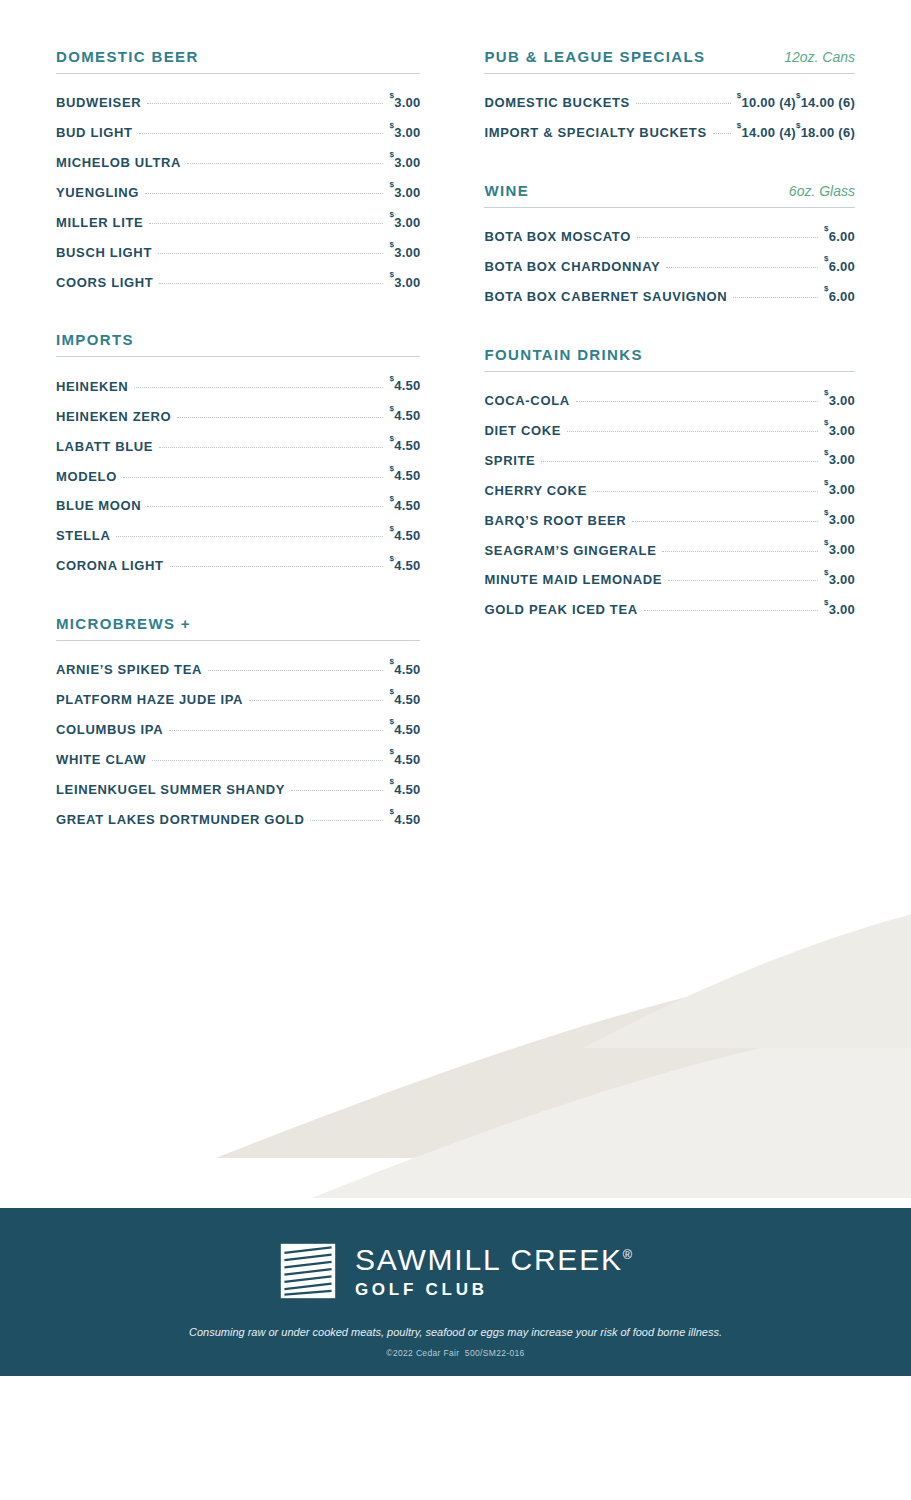Domestic Beer
Budweiser $3.00
Bud Light $3.00
Michelob Ultra $3.00
Yuengling $3.00
Miller Lite $3.00
Busch Light $3.00
Coors Light $3.00
Imports
Heineken $4.50
Heineken Zero $4.50
Labatt Blue $4.50
Modelo $4.50
Blue Moon $4.50
Stella $4.50
Corona Light $4.50
Microbrews +
Arnie’s Spiked Tea $4.50
Platform Haze Jude IPA $4.50
Columbus IPA $4.50
White Claw $4.50
Leinenkugel Summer Shandy $4.50
Great Lakes Dortmunder Gold $4.50
Pub & League Specials 12oz. Cans
Domestic Buckets $10.00 (4)$14.00 (6)
Import & Specialty Buckets $14.00 (4)$18.00 (6)
Wine 6oz. Glass
Bota Box Moscato $6.00
Bota Box Chardonnay $6.00
Bota Box Cabernet Sauvignon $6.00
Fountain Drinks
Coca-Cola $3.00
Diet Coke $3.00
Sprite $3.00
Cherry Coke $3.00
Barq’s Root Beer $3.00
Seagram’s Gingerale $3.00
Minute Maid Lemonade $3.00
Gold Peak Iced Tea $3.00
SAWMILL CREEK®
GOLF CLUB
Consuming raw or under cooked meats, poultry, seafood or eggs may increase your risk of food borne illness.
©2022 Cedar Fair 500/SM22-016